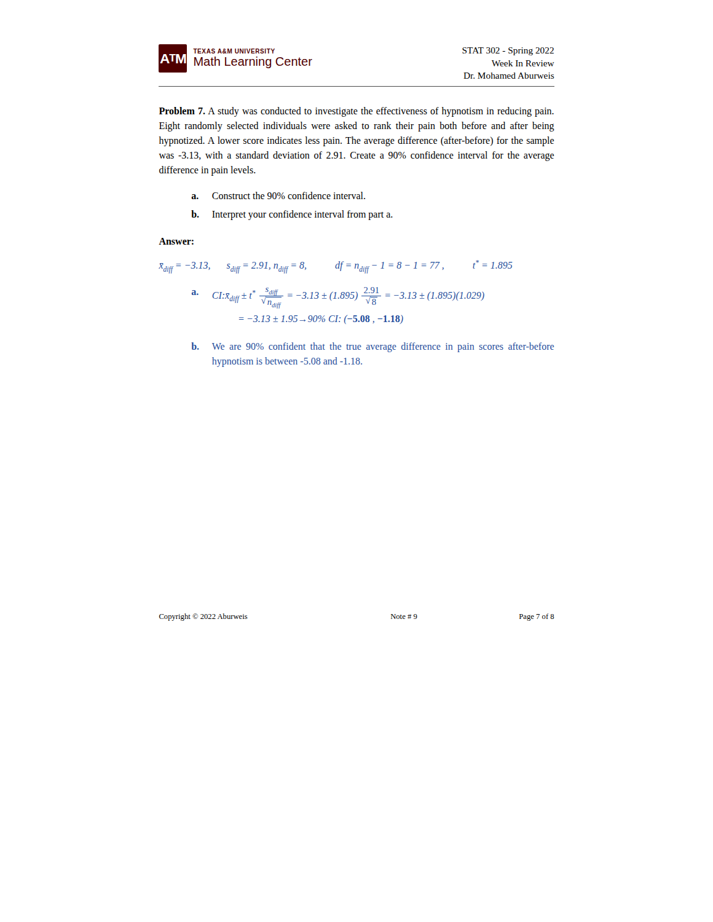ATM
Texas A&M University
Math Learning Center
STAT 302 - Spring 2022
Week In Review
Dr. Mohamed Aburweis
Problem 7. A study was conducted to investigate the effectiveness of hypnotism in reducing pain. Eight randomly selected individuals were asked to rank their pain both before and after being hypnotized. A lower score indicates less pain. The average difference (after-before) for the sample was -3.13, with a standard deviation of 2.91. Create a 90% confidence interval for the average difference in pain levels.
a. Construct the 90% confidence interval.
b. Interpret your confidence interval from part a.
Answer:
x̄diff = −3.13, sdiff = 2.91, ndiff = 8, df = ndiff − 1 = 8 − 1 = 77 , t* = 1.895
a.
CI: x̄diff ± t* sdiff ndiff = −3.13 ± (1.895) 2.91 8 = −3.13 ± (1.895)(1.029)
= −3.13 ± 1.95 → 90% CI: (−5.08 , −1.18)
b.
We are 90% confident that the true average difference in pain scores after-before hypnotism is between -5.08 and -1.18.
Copyright © 2022 Aburweis
Note # 9
Page 7 of 8